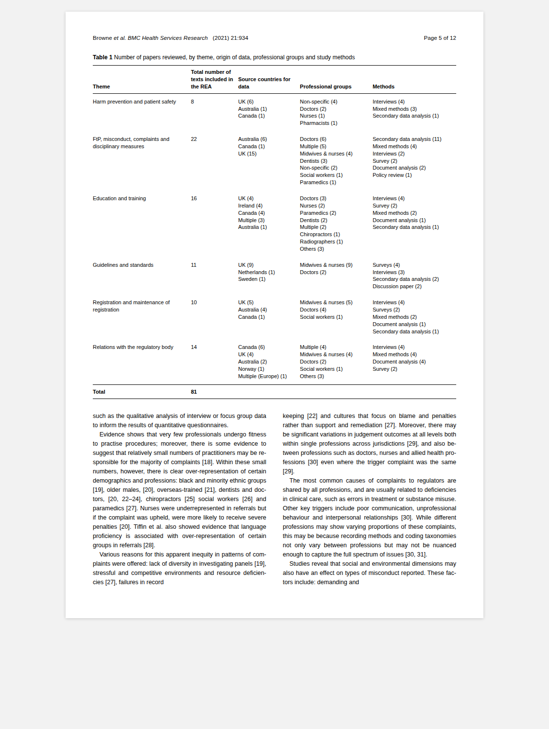Browne et al. BMC Health Services Research(2021) 21:934
Page 5 of 12
Table 1 Number of papers reviewed, by theme, origin of data, professional groups and study methods
| Theme | Total number of texts included in the REA | Source countries for data | Professional groups | Methods |
| --- | --- | --- | --- | --- |
| Harm prevention and patient safety | 8 | UK (6) Australia (1) Canada (1) | Non-specific (4) Doctors (2) Nurses (1) Pharmacists (1) | Interviews (4) Mixed methods (3) Secondary data analysis (1) |
| FtP, misconduct, complaints and disciplinary measures | 22 | Australia (6) Canada (1) UK (15) | Doctors (6) Multiple (5) Midwives & nurses (4) Dentists (3) Non-specific (2) Social workers (1) Paramedics (1) | Secondary data analysis (11) Mixed methods (4) Interviews (2) Survey (2) Document analysis (2) Policy review (1) |
| Education and training | 16 | UK (4) Ireland (4) Canada (4) Multiple (3) Australia (1) | Doctors (3) Nurses (2) Paramedics (2) Dentists (2) Multiple (2) Chiropractors (1) Radiographers (1) Others (3) | Interviews (4) Survey (2) Mixed methods (2) Document analysis (1) Secondary data analysis (1) |
| Guidelines and standards | 11 | UK (9) Netherlands (1) Sweden (1) | Midwives & nurses (9) Doctors (2) | Surveys (4) Interviews (3) Secondary data analysis (2) Discussion paper (2) |
| Registration and maintenance of registration | 10 | UK (5) Australia (4) Canada (1) | Midwives & nurses (5) Doctors (4) Social workers (1) | Interviews (4) Surveys (2) Mixed methods (2) Document analysis (1) Secondary data analysis (1) |
| Relations with the regulatory body | 14 | Canada (6) UK (4) Australia (2) Norway (1) Multiple (Europe) (1) | Multiple (4) Midwives & nurses (4) Doctors (2) Social workers (1) Others (3) | Interviews (4) Mixed methods (4) Document analysis (4) Survey (2) |
| Total | 81 | | | |
such as the qualitative analysis of interview or focus group data to inform the results of quantitative questionnaires.
Evidence shows that very few professionals undergo fitness to practise procedures; moreover, there is some evidence to suggest that relatively small numbers of practitioners may be responsible for the majority of complaints [18]. Within these small numbers, however, there is clear over-representation of certain demographics and professions: black and minority ethnic groups [19], older males, [20], overseas-trained [21], dentists and doctors, [20, 22–24], chiropractors [25] social workers [26] and paramedics [27]. Nurses were underrepresented in referrals but if the complaint was upheld, were more likely to receive severe penalties [20]. Tiffin et al. also showed evidence that language proficiency is associated with over-representation of certain groups in referrals [28].
Various reasons for this apparent inequity in patterns of complaints were offered: lack of diversity in investigating panels [19], stressful and competitive environments and resource deficiencies [27], failures in record
keeping [22] and cultures that focus on blame and penalties rather than support and remediation [27]. Moreover, there may be significant variations in judgement outcomes at all levels both within single professions across jurisdictions [29], and also between professions such as doctors, nurses and allied health professions [30] even where the trigger complaint was the same [29].
The most common causes of complaints to regulators are shared by all professions, and are usually related to deficiencies in clinical care, such as errors in treatment or substance misuse. Other key triggers include poor communication, unprofessional behaviour and interpersonal relationships [30]. While different professions may show varying proportions of these complaints, this may be because recording methods and coding taxonomies not only vary between professions but may not be nuanced enough to capture the full spectrum of issues [30, 31].
Studies reveal that social and environmental dimensions may also have an effect on types of misconduct reported. These factors include: demanding and